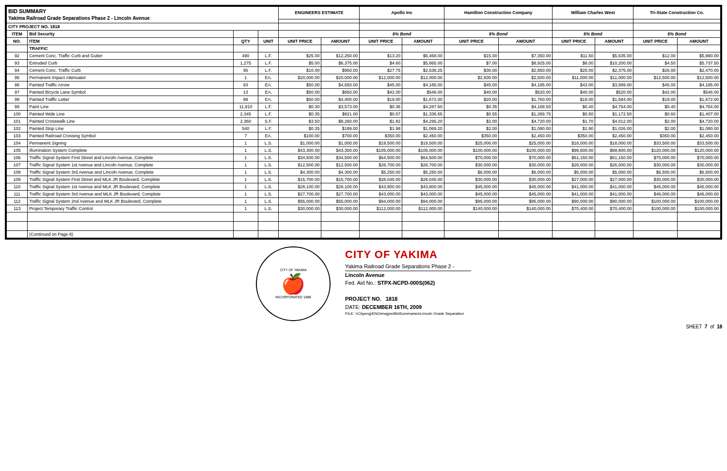| BID SUMMARY Yakima Railroad Grade Separations Phase 2 - Lincoln Avenue | ENGINEERS ESTIMATE | Apollo Inc | Hamilton Construction Company | William Charles West | Tri-State Construction Co. |
| --- | --- | --- | --- | --- | --- |
| CITY PROJECT NO. 1818 | | | | | |
| ITEM | Bid Security | | | | 5% Bond | 5% Bond | 5% Bond | 5% Bond |
| NO. | ITEM | QTY | UNIT | UNIT PRICE | AMOUNT | UNIT PRICE | AMOUNT | UNIT PRICE | AMOUNT | UNIT PRICE | AMOUNT | UNIT PRICE | AMOUNT |
| | TRAFFIC | | | | | | | | | | | | |
| 92 | Cement Conc. Traffic Curb and Gutter | 490 | L.F. | $25.00 | $12,250.00 | $13.20 | $6,468.00 | $15.00 | $7,350.00 | $11.50 | $5,635.00 | $12.00 | $5,880.00 |
| 93 | Extruded Curb | 1,275 | L.F. | $5.00 | $6,375.00 | $4.60 | $5,865.00 | $7.00 | $8,925.00 | $8.00 | $10,200.00 | $4.50 | $5,737.50 |
| 94 | Cement Conc. Traffic Curb | 95 | L.F. | $10.00 | $950.00 | $27.75 | $2,636.25 | $30.00 | $2,850.00 | $25.00 | $2,375.00 | $26.00 | $2,470.00 |
| 95 | Permanent Impact Attenuator | 1 | EA. | $20,000.00 | $20,000.00 | $12,000.00 | $12,000.00 | $2,500.00 | $2,500.00 | $11,000.00 | $11,000.00 | $12,500.00 | $12,500.00 |
| 96 | Painted Traffic Arrow | 93 | EA. | $50.00 | $4,650.00 | $45.00 | $4,185.00 | $45.00 | $4,185.00 | $43.00 | $3,999.00 | $45.00 | $4,185.00 |
| 97 | Painted Bicycle Lane Symbol | 13 | EA. | $50.00 | $650.00 | $42.00 | $546.00 | $40.00 | $520.00 | $40.00 | $520.00 | $42.00 | $546.00 |
| 98 | Painted Traffic Letter | 88 | EA. | $50.00 | $4,400.00 | $19.00 | $1,672.00 | $20.00 | $1,760.00 | $18.00 | $1,584.00 | $19.00 | $1,672.00 |
| 99 | Paint Line | 11,910 | L.F. | $0.30 | $3,573.00 | $0.36 | $4,287.60 | $0.35 | $4,168.50 | $0.40 | $4,764.00 | $0.40 | $4,764.00 |
| 100 | Painted Wide Line | 2,345 | L.F. | $0.35 | $821.00 | $0.57 | $1,336.65 | $0.55 | $1,289.75 | $0.50 | $1,172.50 | $0.60 | $1,407.00 |
| 101 | Painted Crosswalk Line | 2,360 | S.F. | $3.50 | $8,260.00 | $1.82 | $4,295.20 | $2.00 | $4,720.00 | $1.70 | $4,012.00 | $2.00 | $4,720.00 |
| 102 | Painted Stop Line | 540 | L.F. | $0.35 | $189.00 | $1.98 | $1,069.20 | $2.00 | $1,080.00 | $1.90 | $1,026.00 | $2.00 | $1,080.00 |
| 103 | Painted Railroad Crossing Symbol | 7 | EA. | $100.00 | $700.00 | $350.00 | $2,450.00 | $350.00 | $2,450.00 | $350.00 | $2,450.00 | $350.00 | $2,450.00 |
| 104 | Permanent Signing | 1 | L.S. | $1,000.00 | $1,000.00 | $19,500.00 | $19,500.00 | $25,000.00 | $25,000.00 | $18,000.00 | $18,000.00 | $33,500.00 | $33,500.00 |
| 105 | Illumination System Complete | 1 | L.S. | $43,300.00 | $43,300.00 | $105,000.00 | $105,000.00 | $100,000.00 | $100,000.00 | $99,800.00 | $99,800.00 | $120,000.00 | $120,000.00 |
| 106 | Traffic Signal System First Street and Lincoln Avenue, Complete | 1 | L.S. | $34,500.00 | $34,500.00 | $64,500.00 | $64,500.00 | $70,000.00 | $70,000.00 | $61,150.00 | $61,150.00 | $70,000.00 | $70,000.00 |
| 107 | Traffic Signal System 1st Avenue and Lincoln Avenue, Complete | 1 | L.S. | $12,500.00 | $12,500.00 | $26,700.00 | $26,700.00 | $30,000.00 | $30,000.00 | $26,000.00 | $26,000.00 | $30,000.00 | $30,000.00 |
| 108 | Traffic Signal System 3rd Avenue and Lincoln Avenue, Complete | 1 | L.S. | $4,300.00 | $4,300.00 | $5,250.00 | $5,250.00 | $6,000.00 | $6,000.00 | $5,000.00 | $5,000.00 | $6,500.00 | $6,500.00 |
| 109 | Traffic Signal System First Street and MLK JR Boulevard, Complete | 1 | L.S. | $15,700.00 | $15,700.00 | $28,045.00 | $28,045.00 | $30,000.00 | $30,000.00 | $27,000.00 | $27,000.00 | $30,000.00 | $30,000.00 |
| 110 | Traffic Signal System 1st Avenue and MLK JR Boulevard, Complete | 1 | L.S. | $28,100.00 | $28,100.00 | $43,800.00 | $43,800.00 | $45,000.00 | $45,000.00 | $41,000.00 | $41,000.00 | $45,000.00 | $45,000.00 |
| 111 | Traffic Signal System 3rd Avenue and MLK JR Boulevard, Complete | 1 | L.S. | $27,700.00 | $27,700.00 | $43,000.00 | $43,000.00 | $45,000.00 | $45,000.00 | $41,000.00 | $41,000.00 | $46,000.00 | $46,000.00 |
| 112 | Traffic Signal System 2nd Avenue and MLK JR Boulevard, Complete | 1 | L.S. | $55,000.00 | $55,000.00 | $94,000.00 | $94,000.00 | $95,000.00 | $95,000.00 | $90,000.00 | $90,000.00 | $100,000.00 | $100,000.00 |
| 113 | Project Temporary Traffic Control | 1 | L.S. | $30,000.00 | $30,000.00 | $112,000.00 | $112,000.00 | $140,000.00 | $140,000.00 | $70,400.00 | $70,400.00 | $100,000.00 | $100,000.00 |
| | (Continued on Page 8) | | | | | | | | | | | | |
CITY OF YAKIMA
🍎
INCORPORATED 1886
CITY OF YAKIMA
Yakima Railroad Grade Separations Phase 2 -
Lincoln Avenue
Fed. Aid No.: STPX-NCPD-000S(062)
PROJECT NO. 1818
DATE: DECEMBER 16TH, 2009
FILE: \\Cityeng\ENGimages\BidSummaries\Lincoln Grade Separation
SHEET 7 of 18